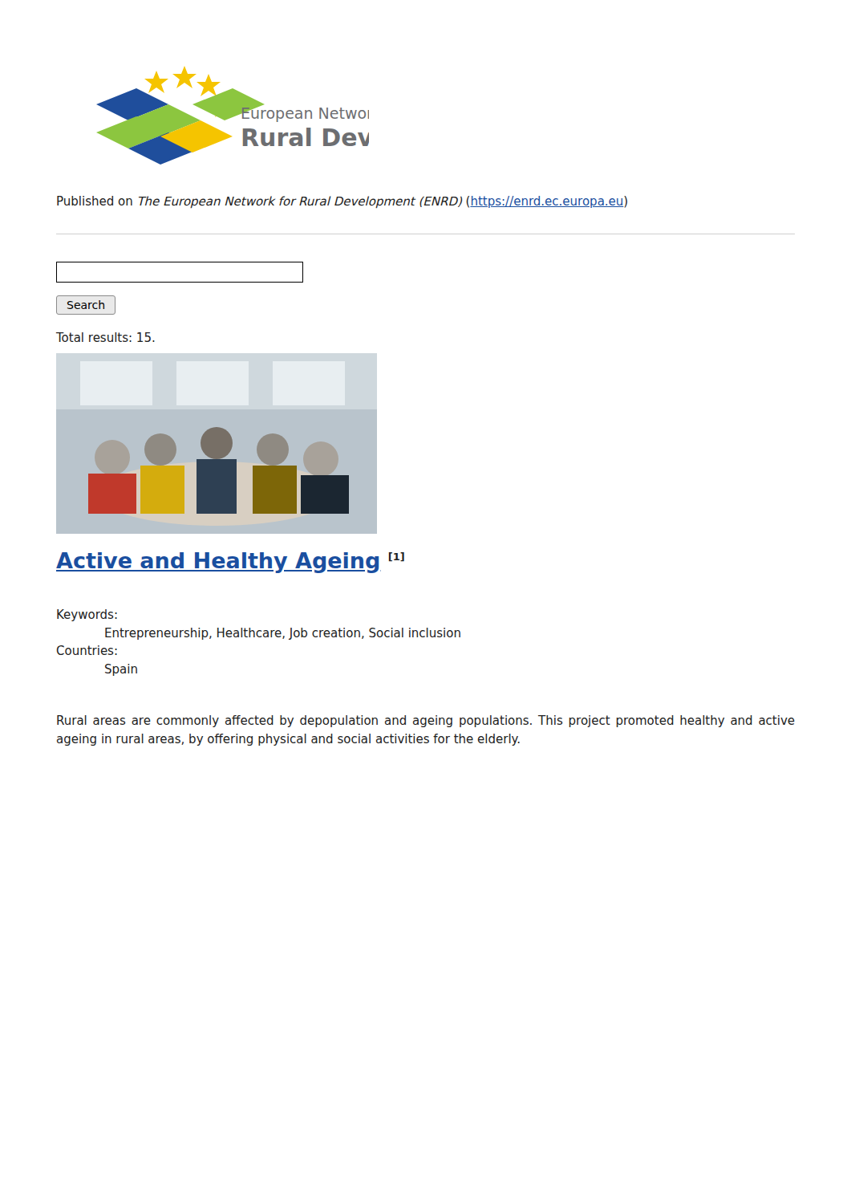European Network for Rural Development
Published on The European Network for Rural Development (ENRD) (https://enrd.ec.europa.eu)
Total results: 15.
Active and Healthy Ageing [1]
Keywords:
Entrepreneurship, Healthcare, Job creation, Social inclusion
Countries:
Spain
Rural areas are commonly affected by depopulation and ageing populations. This project promoted healthy and active ageing in rural areas, by offering physical and social activities for the elderly.